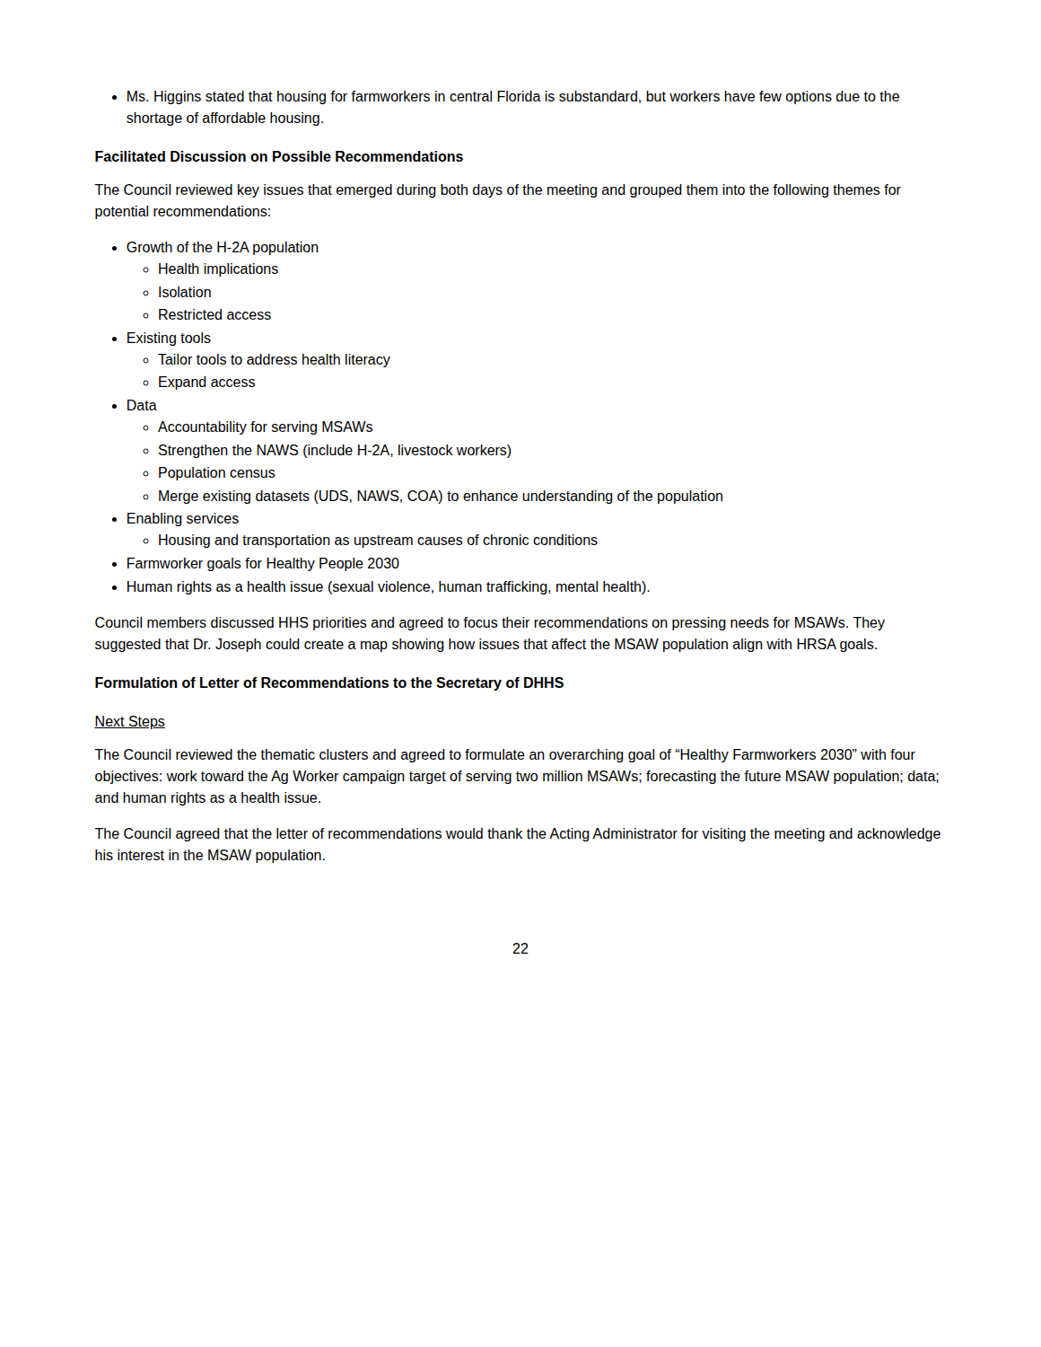Ms. Higgins stated that housing for farmworkers in central Florida is substandard, but workers have few options due to the shortage of affordable housing.
Facilitated Discussion on Possible Recommendations
The Council reviewed key issues that emerged during both days of the meeting and grouped them into the following themes for potential recommendations:
Growth of the H-2A population
Health implications
Isolation
Restricted access
Existing tools
Tailor tools to address health literacy
Expand access
Data
Accountability for serving MSAWs
Strengthen the NAWS (include H-2A, livestock workers)
Population census
Merge existing datasets (UDS, NAWS, COA) to enhance understanding of the population
Enabling services
Housing and transportation as upstream causes of chronic conditions
Farmworker goals for Healthy People 2030
Human rights as a health issue (sexual violence, human trafficking, mental health).
Council members discussed HHS priorities and agreed to focus their recommendations on pressing needs for MSAWs. They suggested that Dr. Joseph could create a map showing how issues that affect the MSAW population align with HRSA goals.
Formulation of Letter of Recommendations to the Secretary of DHHS
Next Steps
The Council reviewed the thematic clusters and agreed to formulate an overarching goal of “Healthy Farmworkers 2030” with four objectives: work toward the Ag Worker campaign target of serving two million MSAWs; forecasting the future MSAW population; data; and human rights as a health issue.
The Council agreed that the letter of recommendations would thank the Acting Administrator for visiting the meeting and acknowledge his interest in the MSAW population.
22